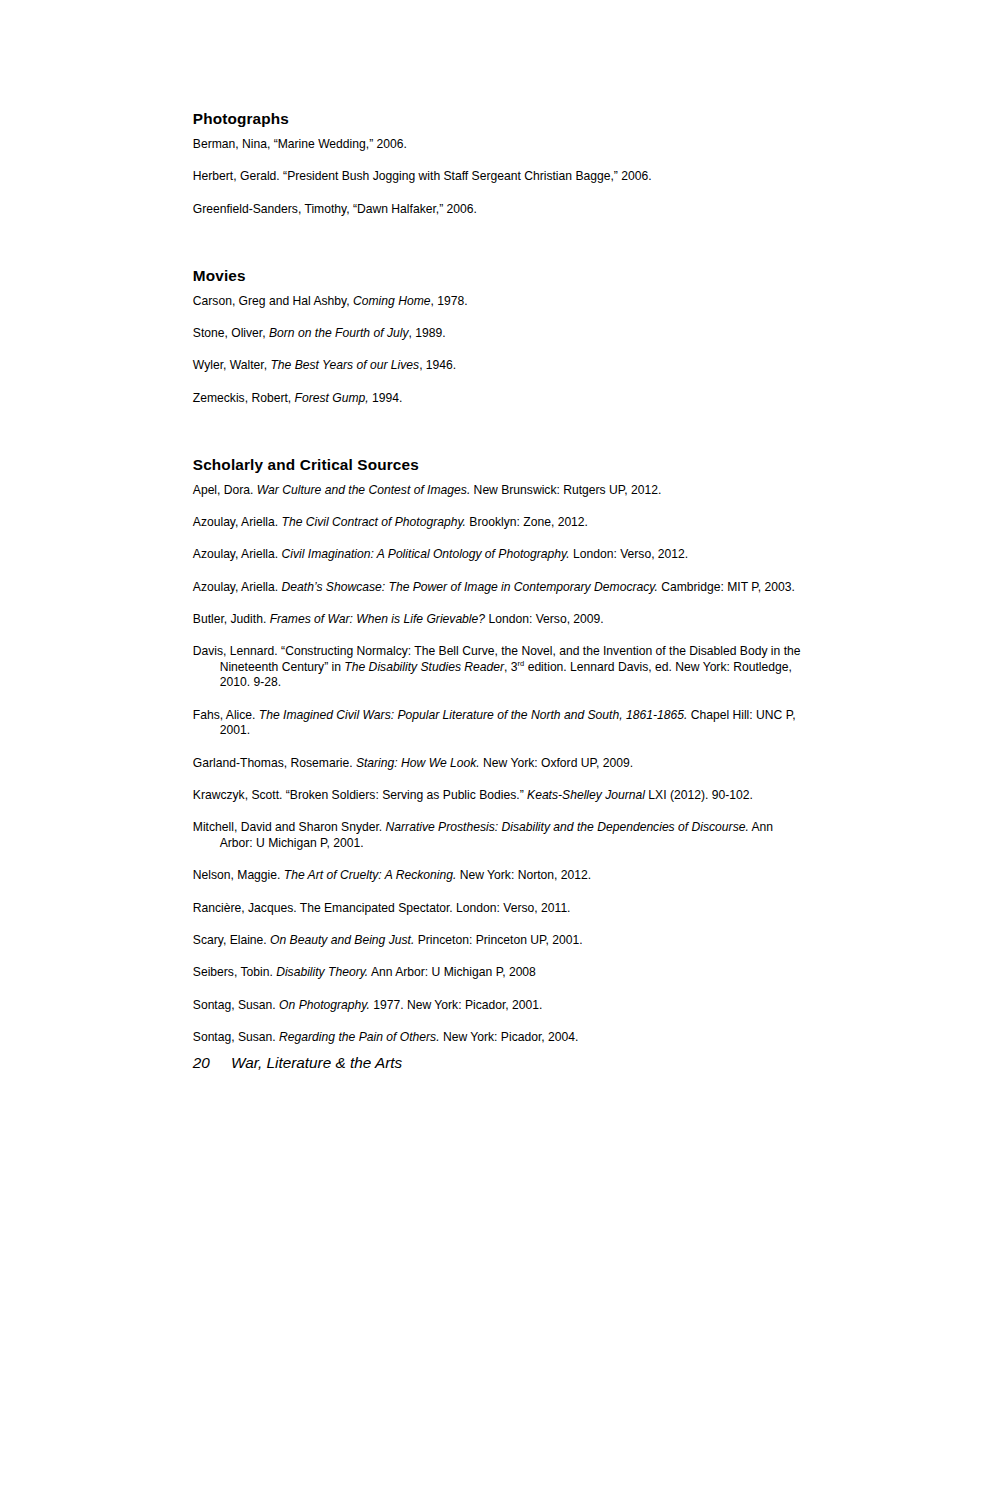Photographs
Berman, Nina, “Marine Wedding,” 2006.
Herbert, Gerald. “President Bush Jogging with Staff Sergeant Christian Bagge,” 2006.
Greenfield-Sanders, Timothy, “Dawn Halfaker,” 2006.
Movies
Carson, Greg and Hal Ashby, Coming Home, 1978.
Stone, Oliver, Born on the Fourth of July, 1989.
Wyler, Walter, The Best Years of our Lives, 1946.
Zemeckis, Robert, Forest Gump, 1994.
Scholarly and Critical Sources
Apel, Dora. War Culture and the Contest of Images. New Brunswick: Rutgers UP, 2012.
Azoulay, Ariella. The Civil Contract of Photography. Brooklyn: Zone, 2012.
Azoulay, Ariella. Civil Imagination: A Political Ontology of Photography. London: Verso, 2012.
Azoulay, Ariella. Death’s Showcase: The Power of Image in Contemporary Democracy. Cambridge: MIT P, 2003.
Butler, Judith. Frames of War: When is Life Grievable? London: Verso, 2009.
Davis, Lennard. “Constructing Normalcy: The Bell Curve, the Novel, and the Invention of the Disabled Body in the Nineteenth Century” in The Disability Studies Reader, 3rd edition. Lennard Davis, ed. New York: Routledge, 2010. 9-28.
Fahs, Alice. The Imagined Civil Wars: Popular Literature of the North and South, 1861-1865. Chapel Hill: UNC P, 2001.
Garland-Thomas, Rosemarie. Staring: How We Look. New York: Oxford UP, 2009.
Krawczyk, Scott. “Broken Soldiers: Serving as Public Bodies.” Keats-Shelley Journal LXI (2012). 90-102.
Mitchell, David and Sharon Snyder. Narrative Prosthesis: Disability and the Dependencies of Discourse. Ann Arbor: U Michigan P, 2001.
Nelson, Maggie. The Art of Cruelty: A Reckoning. New York: Norton, 2012.
Rancière, Jacques. The Emancipated Spectator. London: Verso, 2011.
Scary, Elaine. On Beauty and Being Just. Princeton: Princeton UP, 2001.
Seibers, Tobin. Disability Theory. Ann Arbor: U Michigan P, 2008
Sontag, Susan. On Photography. 1977. New York: Picador, 2001.
Sontag, Susan. Regarding the Pain of Others. New York: Picador, 2004.
20 War, Literature & the Arts